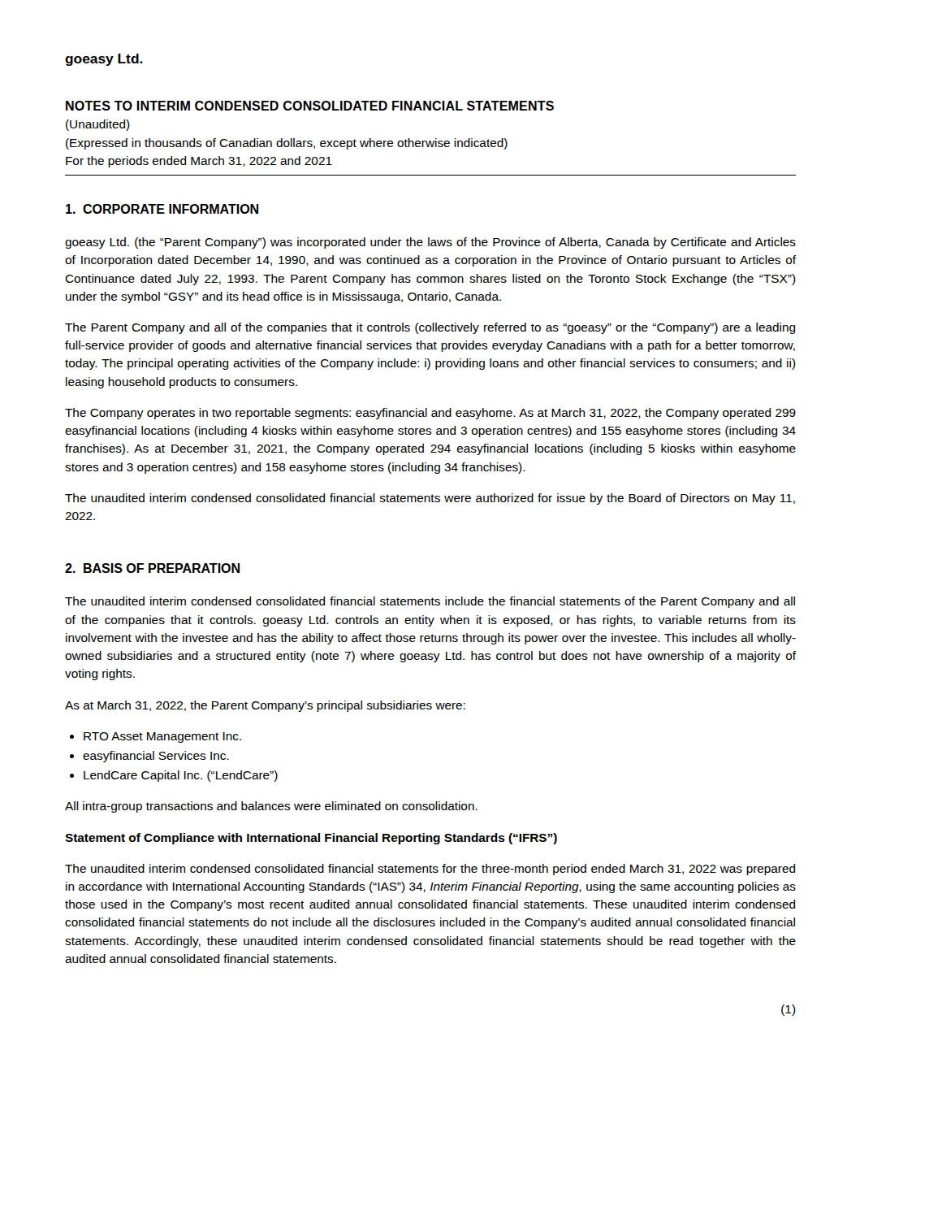goeasy Ltd.
NOTES TO INTERIM CONDENSED CONSOLIDATED FINANCIAL STATEMENTS
(Unaudited)
(Expressed in thousands of Canadian dollars, except where otherwise indicated)
For the periods ended March 31, 2022 and 2021
1. CORPORATE INFORMATION
goeasy Ltd. (the “Parent Company”) was incorporated under the laws of the Province of Alberta, Canada by Certificate and Articles of Incorporation dated December 14, 1990, and was continued as a corporation in the Province of Ontario pursuant to Articles of Continuance dated July 22, 1993. The Parent Company has common shares listed on the Toronto Stock Exchange (the “TSX”) under the symbol “GSY” and its head office is in Mississauga, Ontario, Canada.
The Parent Company and all of the companies that it controls (collectively referred to as “goeasy” or the “Company”) are a leading full-service provider of goods and alternative financial services that provides everyday Canadians with a path for a better tomorrow, today. The principal operating activities of the Company include: i) providing loans and other financial services to consumers; and ii) leasing household products to consumers.
The Company operates in two reportable segments: easyfinancial and easyhome. As at March 31, 2022, the Company operated 299 easyfinancial locations (including 4 kiosks within easyhome stores and 3 operation centres) and 155 easyhome stores (including 34 franchises). As at December 31, 2021, the Company operated 294 easyfinancial locations (including 5 kiosks within easyhome stores and 3 operation centres) and 158 easyhome stores (including 34 franchises).
The unaudited interim condensed consolidated financial statements were authorized for issue by the Board of Directors on May 11, 2022.
2. BASIS OF PREPARATION
The unaudited interim condensed consolidated financial statements include the financial statements of the Parent Company and all of the companies that it controls. goeasy Ltd. controls an entity when it is exposed, or has rights, to variable returns from its involvement with the investee and has the ability to affect those returns through its power over the investee. This includes all wholly-owned subsidiaries and a structured entity (note 7) where goeasy Ltd. has control but does not have ownership of a majority of voting rights.
As at March 31, 2022, the Parent Company’s principal subsidiaries were:
RTO Asset Management Inc.
easyfinancial Services Inc.
LendCare Capital Inc. (“LendCare”)
All intra-group transactions and balances were eliminated on consolidation.
Statement of Compliance with International Financial Reporting Standards (“IFRS”)
The unaudited interim condensed consolidated financial statements for the three-month period ended March 31, 2022 was prepared in accordance with International Accounting Standards (“IAS”) 34, Interim Financial Reporting, using the same accounting policies as those used in the Company’s most recent audited annual consolidated financial statements. These unaudited interim condensed consolidated financial statements do not include all the disclosures included in the Company’s audited annual consolidated financial statements. Accordingly, these unaudited interim condensed consolidated financial statements should be read together with the audited annual consolidated financial statements.
(1)